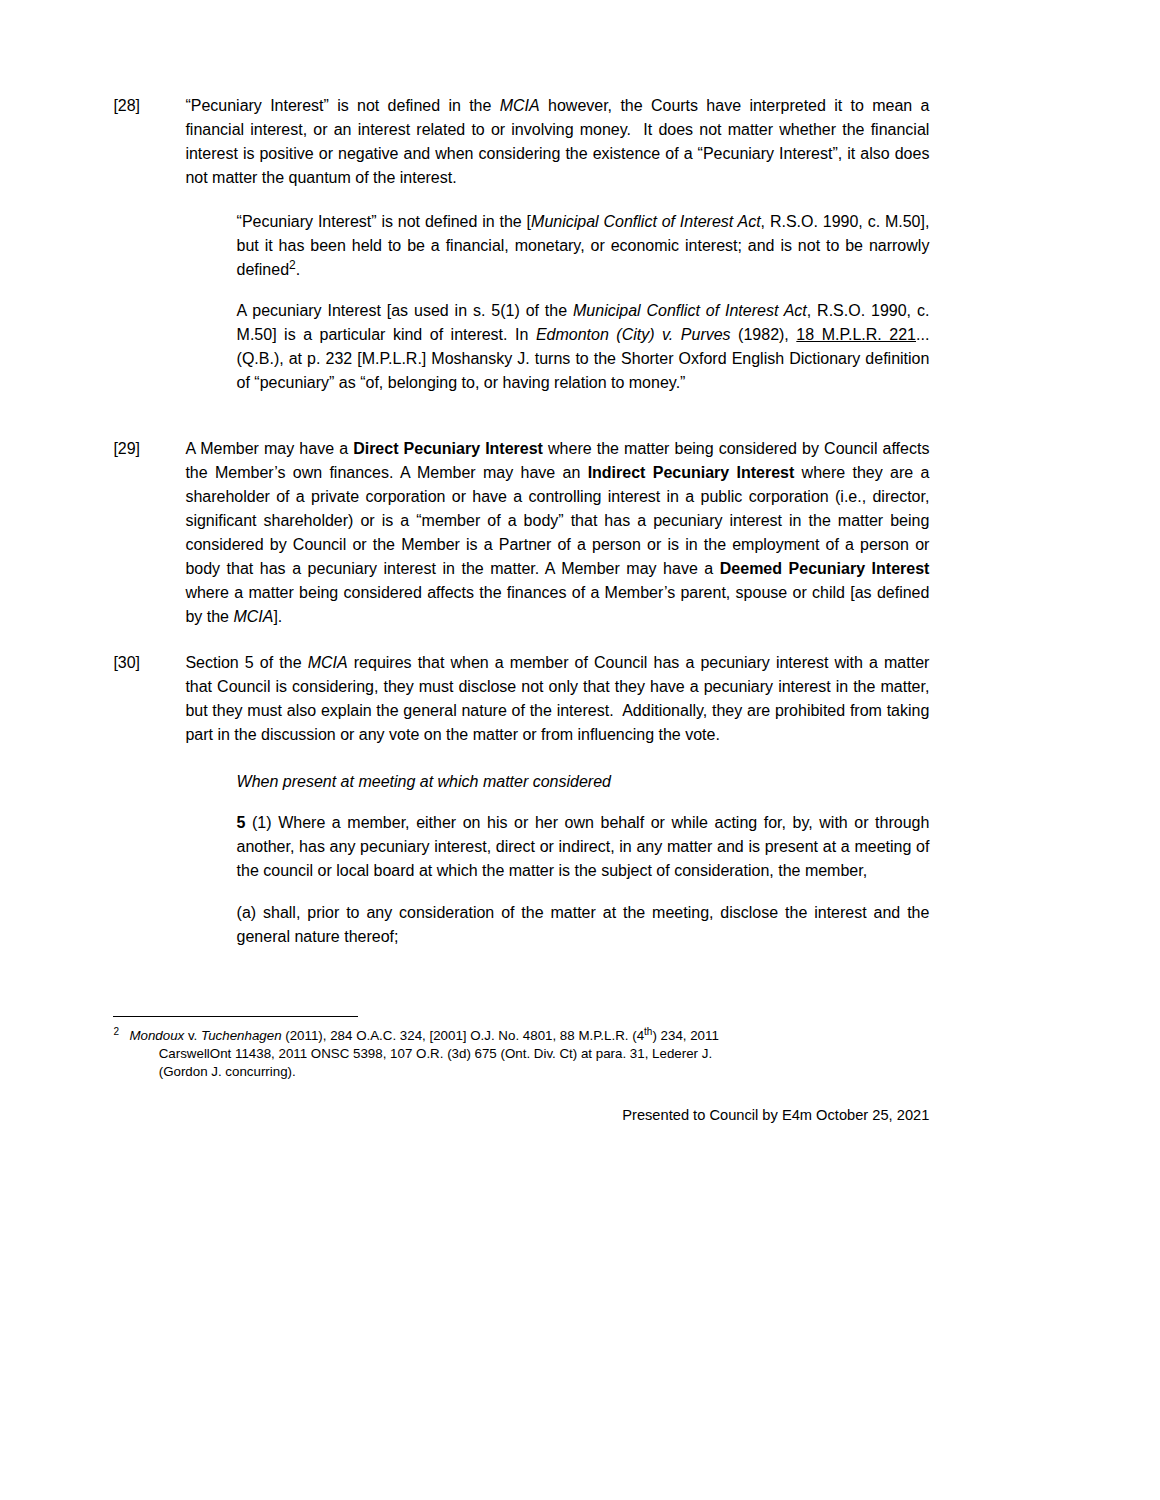[28]
“Pecuniary Interest” is not defined in the MCIA however, the Courts have interpreted it to mean a financial interest, or an interest related to or involving money. It does not matter whether the financial interest is positive or negative and when considering the existence of a “Pecuniary Interest”, it also does not matter the quantum of the interest.
“Pecuniary Interest” is not defined in the [Municipal Conflict of Interest Act, R.S.O. 1990, c. M.50], but it has been held to be a financial, monetary, or economic interest; and is not to be narrowly defined2.
A pecuniary Interest [as used in s. 5(1) of the Municipal Conflict of Interest Act, R.S.O. 1990, c. M.50] is a particular kind of interest. In Edmonton (City) v. Purves (1982), 18 M.P.L.R. 221... (Q.B.), at p. 232 [M.P.L.R.] Moshansky J. turns to the Shorter Oxford English Dictionary definition of “pecuniary” as “of, belonging to, or having relation to money.”
[29]
A Member may have a Direct Pecuniary Interest where the matter being considered by Council affects the Member’s own finances. A Member may have an Indirect Pecuniary Interest where they are a shareholder of a private corporation or have a controlling interest in a public corporation (i.e., director, significant shareholder) or is a “member of a body” that has a pecuniary interest in the matter being considered by Council or the Member is a Partner of a person or is in the employment of a person or body that has a pecuniary interest in the matter. A Member may have a Deemed Pecuniary Interest where a matter being considered affects the finances of a Member’s parent, spouse or child [as defined by the MCIA].
[30]
Section 5 of the MCIA requires that when a member of Council has a pecuniary interest with a matter that Council is considering, they must disclose not only that they have a pecuniary interest in the matter, but they must also explain the general nature of the interest. Additionally, they are prohibited from taking part in the discussion or any vote on the matter or from influencing the vote.
When present at meeting at which matter considered
5 (1) Where a member, either on his or her own behalf or while acting for, by, with or through another, has any pecuniary interest, direct or indirect, in any matter and is present at a meeting of the council or local board at which the matter is the subject of consideration, the member,
(a) shall, prior to any consideration of the matter at the meeting, disclose the interest and the general nature thereof;
2
Mondoux v. Tuchenhagen (2011), 284 O.A.C. 324, [2001] O.J. No. 4801, 88 M.P.L.R. (4th) 234, 2011 CarswellOnt 11438, 2011 ONSC 5398, 107 O.R. (3d) 675 (Ont. Div. Ct) at para. 31, Lederer J. (Gordon J. concurring).
Presented to Council by E4m October 25, 2021